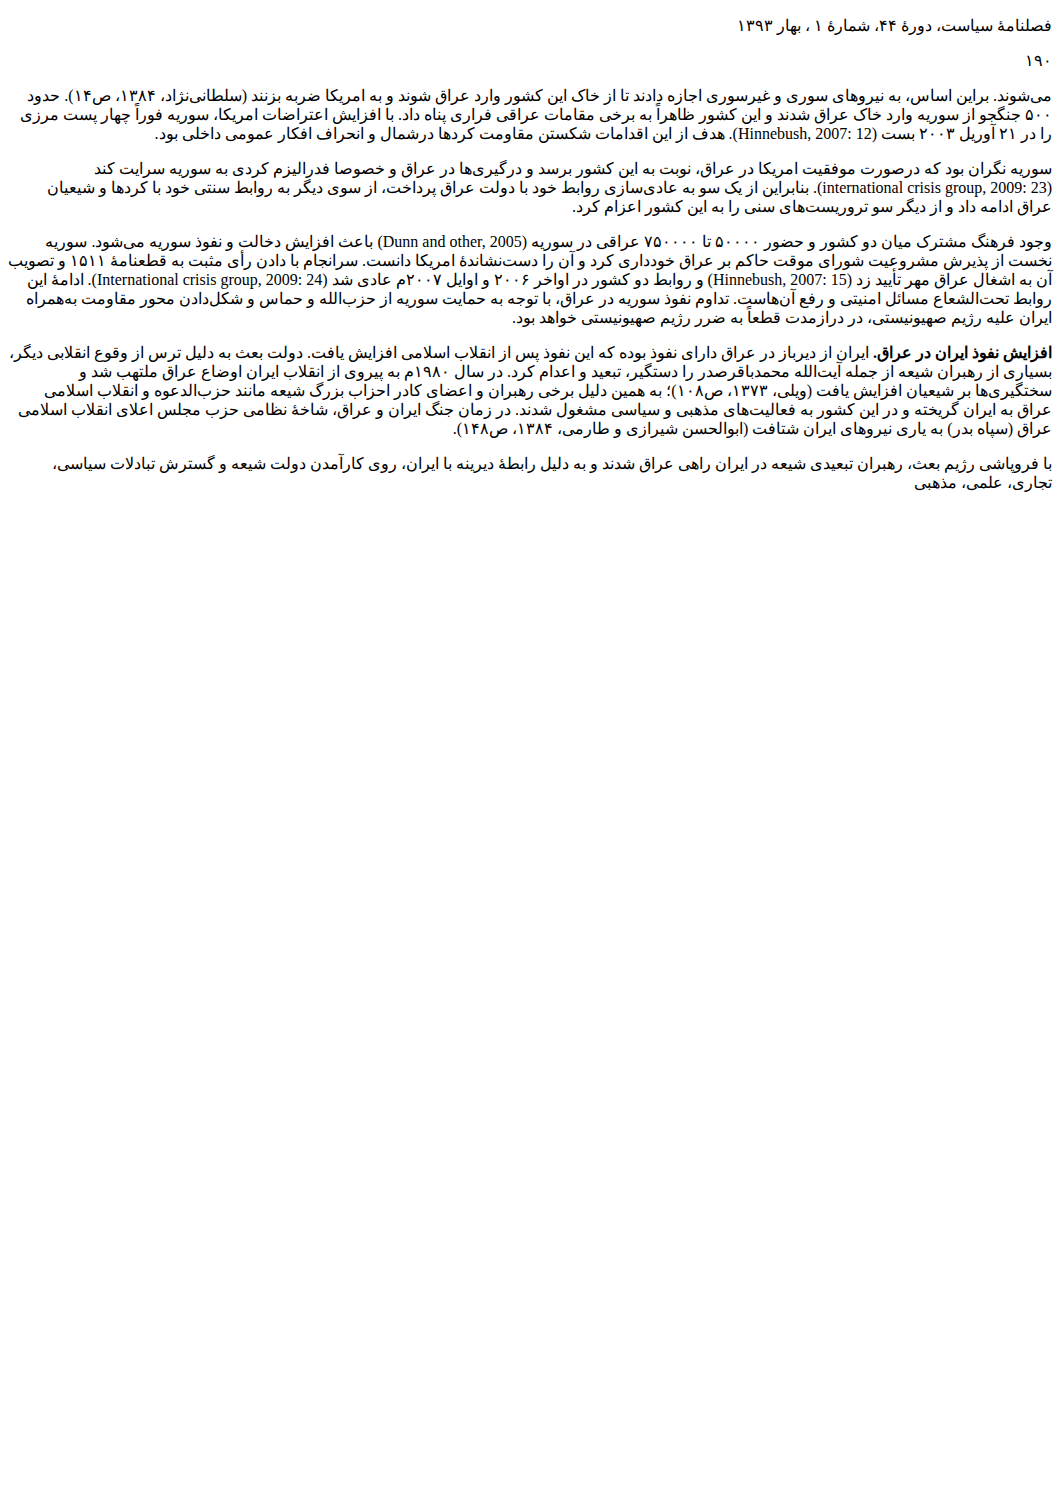فصلنامهٔ سیاست، دورهٔ ۴۴، شمارهٔ ۱ ، بهار ۱۳۹۳
۱۹۰
می‌شوند. براین اساس، به نیروهای سوری و غیرسوری اجازه دادند تا از خاک این کشور وارد عراق شوند و به امریکا ضربه بزنند (سلطانی‌نژاد، ۱۳۸۴، ص۱۴). حدود ۵۰۰ جنگجو از سوریه وارد خاک عراق شدند و این کشور ظاهراً به برخی مقامات عراقی فراری پناه داد. با افزایش اعتراضات امریکا، سوریه فوراً چهار پست مرزی را در ۲۱ آوریل ۲۰۰۳ بست (Hinnebush, 2007: 12). هدف از این اقدامات شکستن مقاومت کردها درشمال و انحراف افکار عمومی داخلی بود.
سوریه نگران بود که درصورت موفقیت امریکا در عراق، نوبت به این کشور برسد و درگیری‌ها در عراق و خصوصا فدرالیزم کردی به سوریه سرایت کند (international crisis group, 2009: 23). بنابراین از یک سو به عادی‌سازی روابط خود با دولت عراق پرداخت، از سوی دیگر به روابط سنتی خود با کردها و شیعیان عراق ادامه داد و از دیگر سو تروریست‌های سنی را به این کشور اعزام کرد.
وجود فرهنگ مشترک میان دو کشور و حضور ۵۰۰۰۰ تا ۷۵۰۰۰۰ عراقی در سوریه (Dunn and other, 2005) باعث افزایش دخالت و نفوذ سوریه می‌شود. سوریه نخست از پذیرش مشروعیت شورای موقت حاکم بر عراق خودداری کرد و آن را دست‌نشاندهٔ امریکا دانست. سرانجام با دادن رأی مثبت به قطعنامهٔ ۱۵۱۱ و تصویب آن به اشغال عراق مهر تأیید زد (Hinnebush, 2007: 15) و روابط دو کشور در اواخر ۲۰۰۶ و اوایل ۲۰۰۷م عادی شد (International crisis group, 2009: 24). ادامهٔ این روابط تحت‌الشعاع مسائل امنیتی و رفع آن‌هاست. تداوم نفوذ سوریه در عراق، با توجه به حمایت سوریه از حزب‌الله و حماس و شکل‌دادن محور مقاومت به‌همراه ایران علیه رژیم صهیونیستی، در درازمدت قطعاً به ضرر رژیم صهیونیستی خواهد بود.
افزایش نفوذ ایران در عراق. ایران از دیرباز در عراق دارای نفوذ بوده که این نفوذ پس از انقلاب اسلامی افزایش یافت. دولت بعث به دلیل ترس از وقوع انقلابی دیگر، بسیاری از رهبران شیعه از جمله آیت‌الله محمدباقرصدر را دستگیر، تبعید و اعدام کرد. در سال ۱۹۸۰م به پیروی از انقلاب ایران اوضاع عراق ملتهب شد و سختگیری‌ها بر شیعیان افزایش یافت (ویلی، ۱۳۷۳، ص۱۰۸)؛ به همین دلیل برخی رهبران و اعضای کادر احزاب بزرگ شیعه مانند حزب‌الدعوه و انقلاب اسلامی عراق به ایران گریخته و در این کشور به فعالیت‌های مذهبی و سیاسی مشغول شدند. در زمان جنگ ایران و عراق، شاخهٔ نظامی حزب مجلس اعلای انقلاب اسلامی عراق (سپاه بدر) به یاری نیروهای ایران شتافت (ابوالحسن شیرازی و طارمی، ۱۳۸۴، ص۱۴۸).
با فروپاشی رژیم بعث، رهبران تبعیدی شیعه در ایران راهی عراق شدند و به دلیل رابطهٔ دیرینه با ایران، روی کارآمدن دولت شیعه و گسترش تبادلات سیاسی، تجاری، علمی، مذهبی